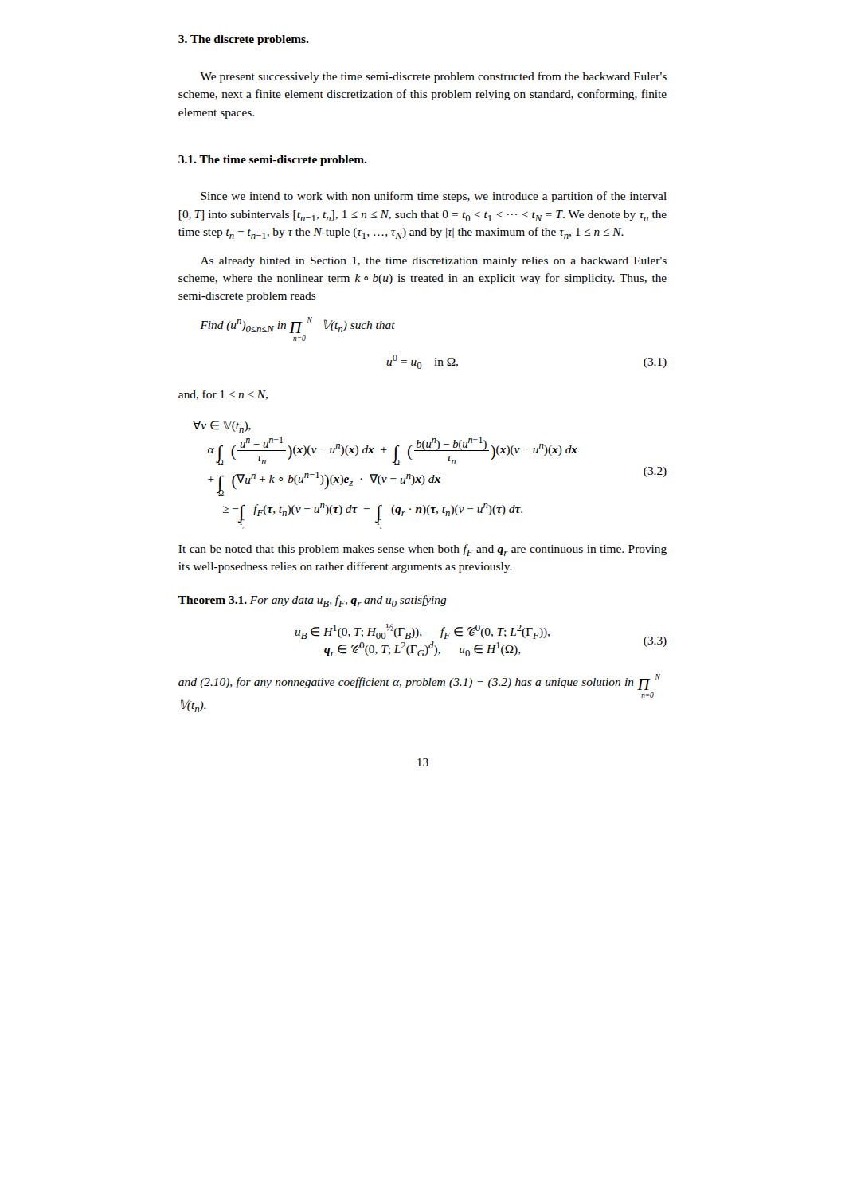3. The discrete problems.
We present successively the time semi-discrete problem constructed from the backward Euler's scheme, next a finite element discretization of this problem relying on standard, conforming, finite element spaces.
3.1. The time semi-discrete problem.
Since we intend to work with non uniform time steps, we introduce a partition of the interval [0, T] into subintervals [tn−1, tn], 1 ≤ n ≤ N, such that 0 = t0 < t1 < ··· < tN = T. We denote by τn the time step tn − tn−1, by τ the N-tuple (τ1, …, τN) and by |τ| the maximum of the τn, 1 ≤ n ≤ N.
As already hinted in Section 1, the time discretization mainly relies on a backward Euler's scheme, where the nonlinear term k ∘ b(u) is treated in an explicit way for simplicity. Thus, the semi-discrete problem reads
Find (un)0≤n≤N in Πn=0N 𝕍(tn) such that
u0 = u0 in Ω, (3.1)
and, for 1 ≤ n ≤ N,
(3.2) ∀v ∈ 𝕍(tn), α ∫Ω (un − un−1 τn)(x)(v − un)(x) dx + ∫Ω (b(un) − b(un−1) τn)(x)(v − un)(x) dx + ∫Ω (∇un + k ∘ b(un−1))(x)ez · ∇(v − un)x) dx ≥ −∫ΓF fF(τ, tn)(v − un)(τ) dτ − ∫ΓG (qr · n)(τ, tn)(v − un)(τ) dτ.
It can be noted that this problem makes sense when both fF and qr are continuous in time. Proving its well-posedness relies on rather different arguments as previously.
Theorem 3.1. For any data uB, fF, qr and u0 satisfying
(3.3) uB ∈ H1(0, T; H00½(ΓB)), fF ∈ 𝒞0(0, T; L2(ΓF)), qr ∈ 𝒞0(0, T; L2(ΓG)d), u0 ∈ H1(Ω),
and (2.10), for any nonnegative coefficient α, problem (3.1) − (3.2) has a unique solution in Πn=0N 𝕍(tn).
13